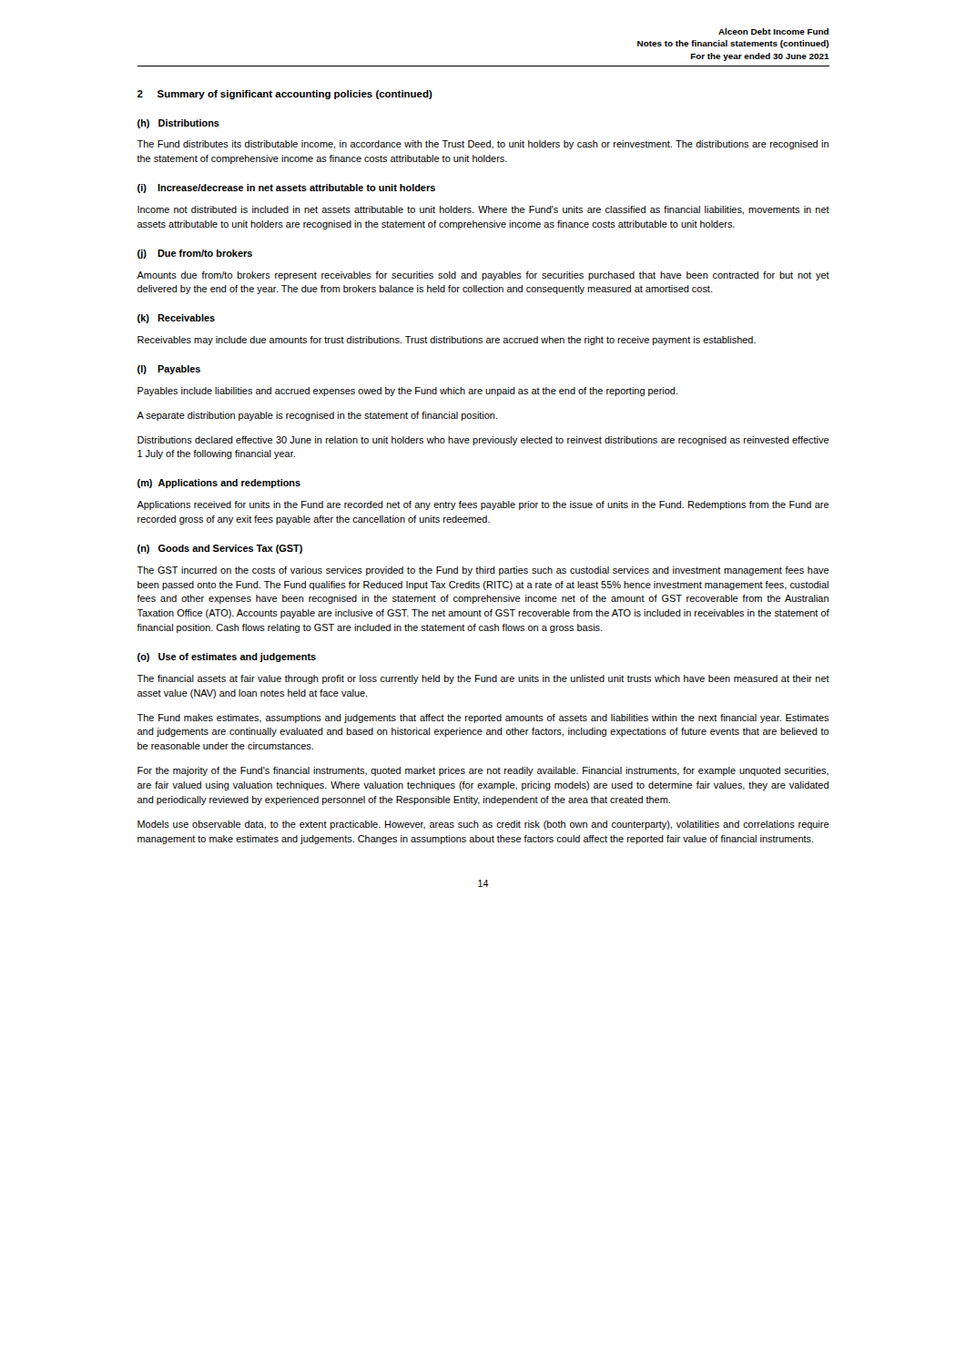Alceon Debt Income Fund
Notes to the financial statements (continued)
For the year ended 30 June 2021
2 Summary of significant accounting policies (continued)
(h) Distributions
The Fund distributes its distributable income, in accordance with the Trust Deed, to unit holders by cash or reinvestment. The distributions are recognised in the statement of comprehensive income as finance costs attributable to unit holders.
(i) Increase/decrease in net assets attributable to unit holders
Income not distributed is included in net assets attributable to unit holders. Where the Fund's units are classified as financial liabilities, movements in net assets attributable to unit holders are recognised in the statement of comprehensive income as finance costs attributable to unit holders.
(j) Due from/to brokers
Amounts due from/to brokers represent receivables for securities sold and payables for securities purchased that have been contracted for but not yet delivered by the end of the year. The due from brokers balance is held for collection and consequently measured at amortised cost.
(k) Receivables
Receivables may include due amounts for trust distributions. Trust distributions are accrued when the right to receive payment is established.
(l) Payables
Payables include liabilities and accrued expenses owed by the Fund which are unpaid as at the end of the reporting period.
A separate distribution payable is recognised in the statement of financial position.
Distributions declared effective 30 June in relation to unit holders who have previously elected to reinvest distributions are recognised as reinvested effective 1 July of the following financial year.
(m) Applications and redemptions
Applications received for units in the Fund are recorded net of any entry fees payable prior to the issue of units in the Fund. Redemptions from the Fund are recorded gross of any exit fees payable after the cancellation of units redeemed.
(n) Goods and Services Tax (GST)
The GST incurred on the costs of various services provided to the Fund by third parties such as custodial services and investment management fees have been passed onto the Fund. The Fund qualifies for Reduced Input Tax Credits (RITC) at a rate of at least 55% hence investment management fees, custodial fees and other expenses have been recognised in the statement of comprehensive income net of the amount of GST recoverable from the Australian Taxation Office (ATO). Accounts payable are inclusive of GST. The net amount of GST recoverable from the ATO is included in receivables in the statement of financial position. Cash flows relating to GST are included in the statement of cash flows on a gross basis.
(o) Use of estimates and judgements
The financial assets at fair value through profit or loss currently held by the Fund are units in the unlisted unit trusts which have been measured at their net asset value (NAV) and loan notes held at face value.
The Fund makes estimates, assumptions and judgements that affect the reported amounts of assets and liabilities within the next financial year. Estimates and judgements are continually evaluated and based on historical experience and other factors, including expectations of future events that are believed to be reasonable under the circumstances.
For the majority of the Fund's financial instruments, quoted market prices are not readily available. Financial instruments, for example unquoted securities, are fair valued using valuation techniques. Where valuation techniques (for example, pricing models) are used to determine fair values, they are validated and periodically reviewed by experienced personnel of the Responsible Entity, independent of the area that created them.
Models use observable data, to the extent practicable. However, areas such as credit risk (both own and counterparty), volatilities and correlations require management to make estimates and judgements. Changes in assumptions about these factors could affect the reported fair value of financial instruments.
14